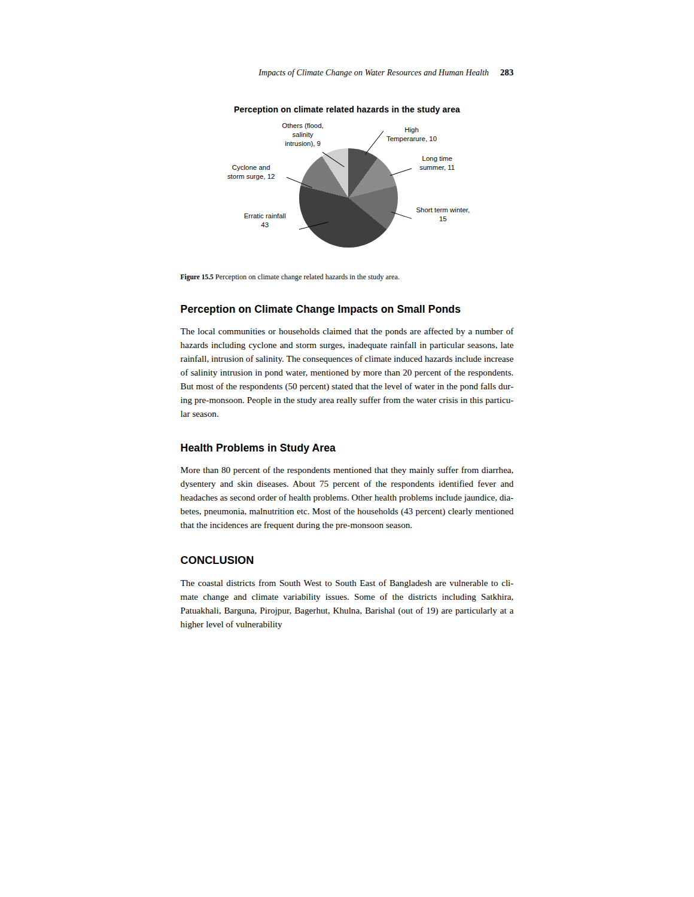Impacts of Climate Change on Water Resources and Human Health 283
Perception on climate related hazards in the study area
High
Temperarure, 10
Long time
summer, 11
Short term winter,
15
Erratic rainfall
43
Cyclone and
storm surge, 12
Others (flood,
salinity
intrusion), 9
Figure 15.5 Perception on climate change related hazards in the study area.
Perception on Climate Change Impacts on Small Ponds
The local communities or households claimed that the ponds are affected by a number of hazards including cyclone and storm surges, inadequate rainfall in particular seasons, late rainfall, intrusion of salinity. The consequences of climate induced hazards include increase of salinity intrusion in pond water, mentioned by more than 20 percent of the respondents. But most of the respondents (50 percent) stated that the level of water in the pond falls during pre-monsoon. People in the study area really suffer from the water crisis in this particular season.
Health Problems in Study Area
More than 80 percent of the respondents mentioned that they mainly suffer from diarrhea, dysentery and skin diseases. About 75 percent of the respondents identified fever and headaches as second order of health problems. Other health problems include jaundice, diabetes, pneumonia, malnutrition etc. Most of the households (43 percent) clearly mentioned that the incidences are frequent during the pre-monsoon season.
CONCLUSION
The coastal districts from South West to South East of Bangladesh are vulnerable to climate change and climate variability issues. Some of the districts including Satkhira, Patuakhali, Barguna, Pirojpur, Bagerhut, Khulna, Barishal (out of 19) are particularly at a higher level of vulnerability